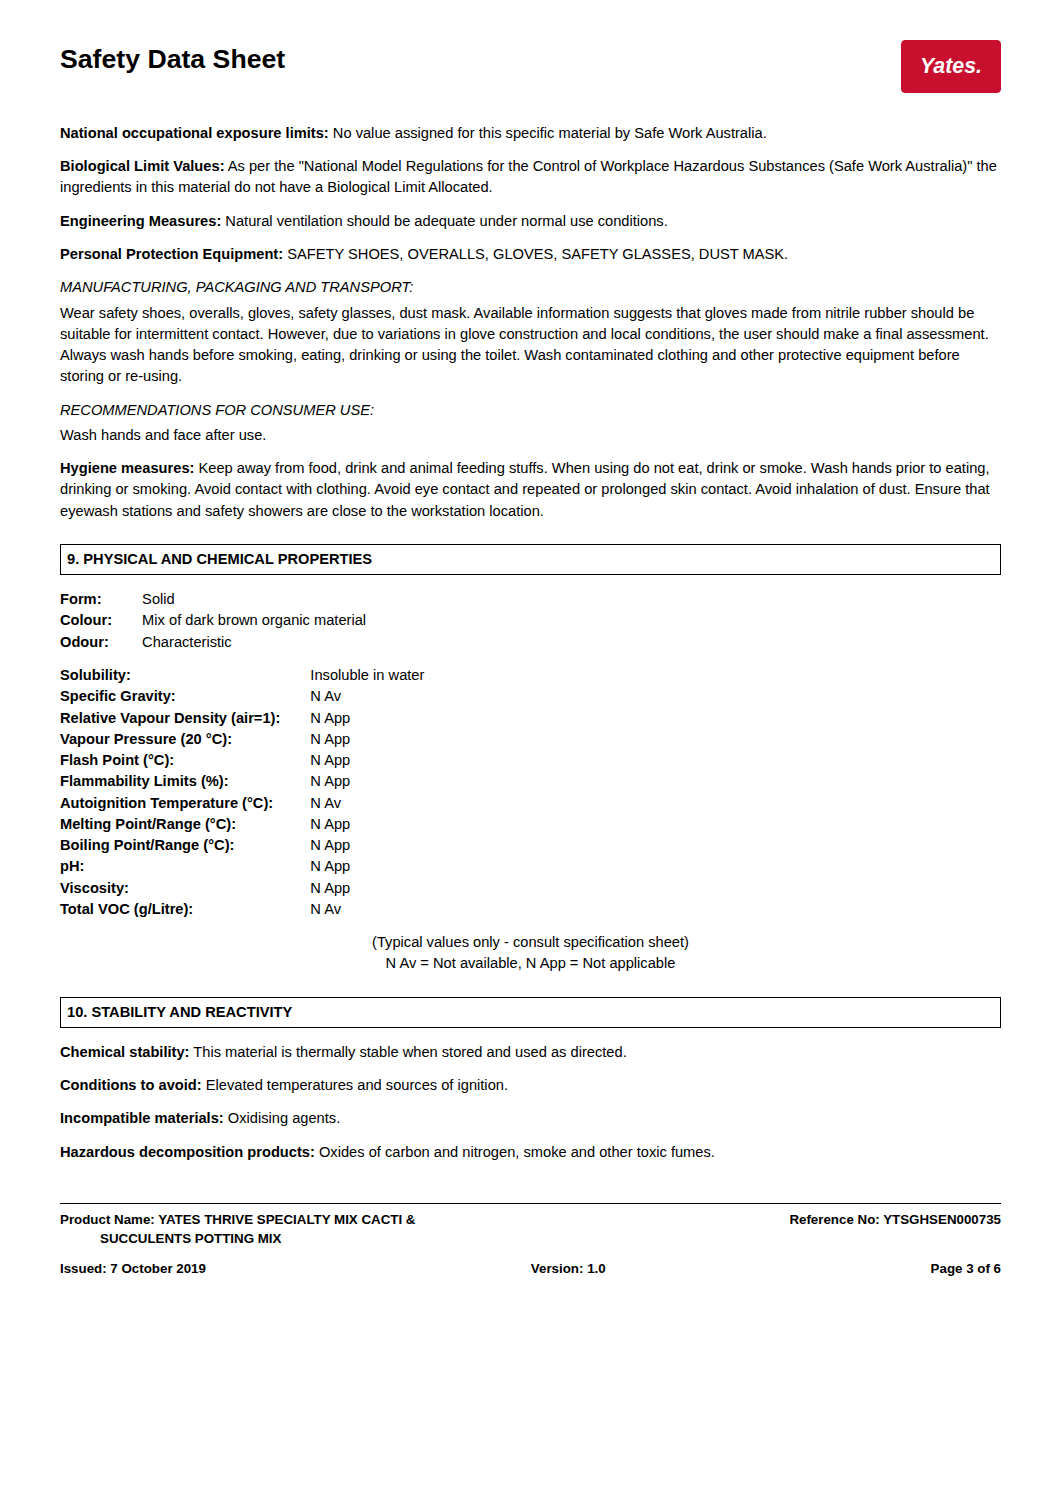Safety Data Sheet
Yates.
National occupational exposure limits: No value assigned for this specific material by Safe Work Australia.
Biological Limit Values: As per the "National Model Regulations for the Control of Workplace Hazardous Substances (Safe Work Australia)" the ingredients in this material do not have a Biological Limit Allocated.
Engineering Measures: Natural ventilation should be adequate under normal use conditions.
Personal Protection Equipment: SAFETY SHOES, OVERALLS, GLOVES, SAFETY GLASSES, DUST MASK.
MANUFACTURING, PACKAGING AND TRANSPORT:
Wear safety shoes, overalls, gloves, safety glasses, dust mask. Available information suggests that gloves made from nitrile rubber should be suitable for intermittent contact. However, due to variations in glove construction and local conditions, the user should make a final assessment. Always wash hands before smoking, eating, drinking or using the toilet. Wash contaminated clothing and other protective equipment before storing or re-using.
RECOMMENDATIONS FOR CONSUMER USE:
Wash hands and face after use.
Hygiene measures: Keep away from food, drink and animal feeding stuffs. When using do not eat, drink or smoke. Wash hands prior to eating, drinking or smoking. Avoid contact with clothing. Avoid eye contact and repeated or prolonged skin contact. Avoid inhalation of dust. Ensure that eyewash stations and safety showers are close to the workstation location.
9. PHYSICAL AND CHEMICAL PROPERTIES
| Form: | Solid |
| Colour: | Mix of dark brown organic material |
| Odour: | Characteristic |
| Solubility: | Insoluble in water |
| Specific Gravity: | N Av |
| Relative Vapour Density (air=1): | N App |
| Vapour Pressure (20 °C): | N App |
| Flash Point (°C): | N App |
| Flammability Limits (%): | N App |
| Autoignition Temperature (°C): | N Av |
| Melting Point/Range (°C): | N App |
| Boiling Point/Range (°C): | N App |
| pH: | N App |
| Viscosity: | N App |
| Total VOC (g/Litre): | N Av |
(Typical values only - consult specification sheet)
N Av = Not available, N App = Not applicable
10. STABILITY AND REACTIVITY
Chemical stability: This material is thermally stable when stored and used as directed.
Conditions to avoid: Elevated temperatures and sources of ignition.
Incompatible materials: Oxidising agents.
Hazardous decomposition products: Oxides of carbon and nitrogen, smoke and other toxic fumes.
Product Name: YATES THRIVE SPECIALTY MIX CACTI &
SUCCULENTS POTTING MIX Reference No: YTSGHSEN000735
Issued: 7 October 2019 Version: 1.0 Page 3 of 6